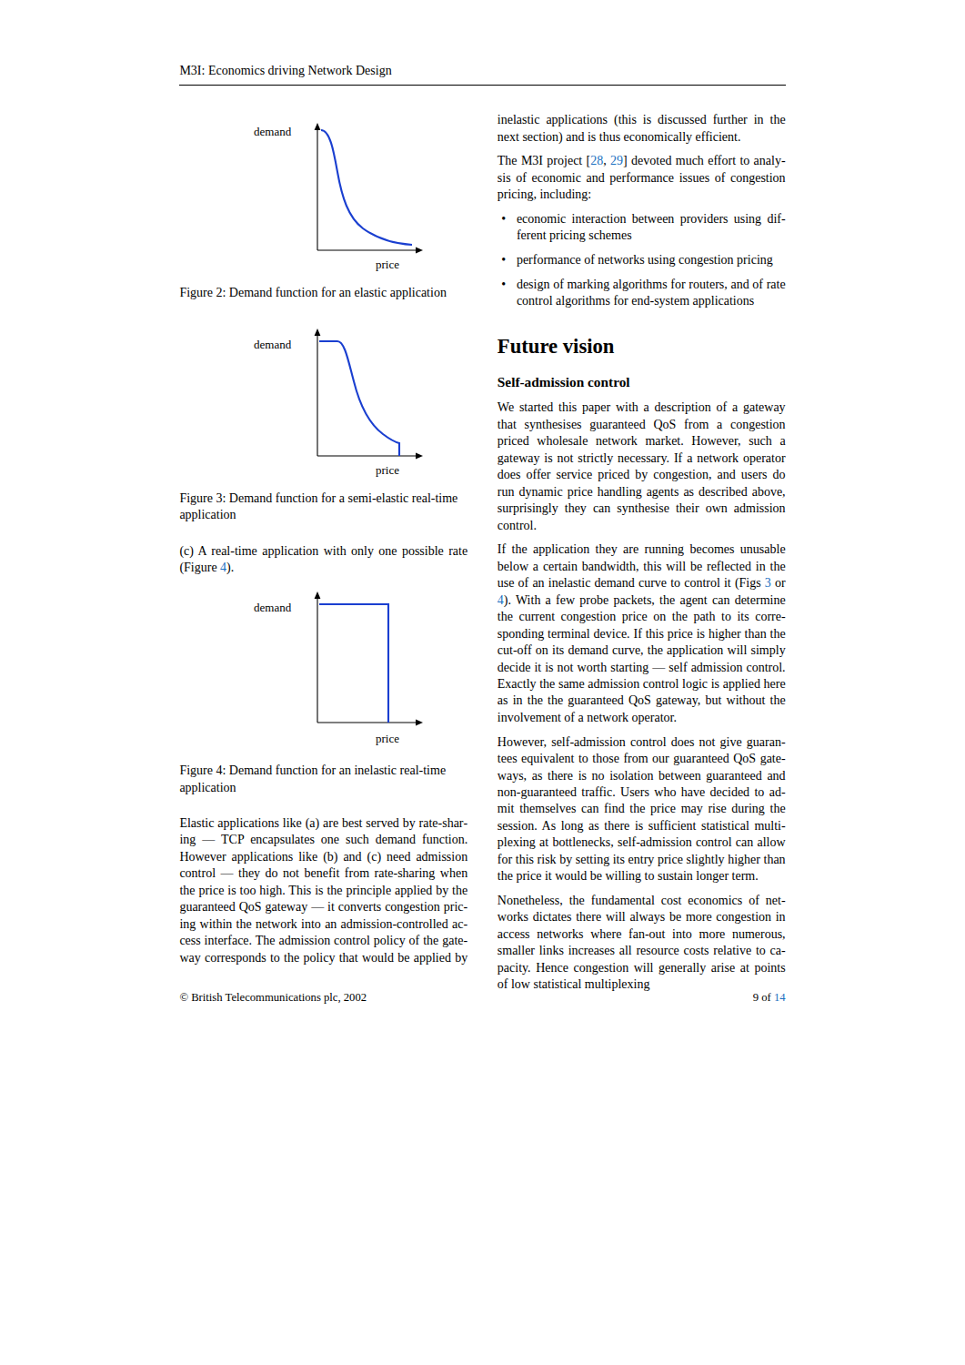M3I: Economics driving Network Design
demand price
Figure 2: Demand function for an elastic application
demand price
Figure 3: Demand function for a semi-elastic real-time application
(c) A real-time application with only one possible rate (Figure 4).
demand price
Figure 4: Demand function for an inelastic real-time application
Elastic applications like (a) are best served by rate-sharing — TCP encapsulates one such demand function. However applications like (b) and (c) need admission control — they do not benefit from rate-sharing when the price is too high. This is the principle applied by the guaranteed QoS gateway — it converts congestion pricing within the network into an admission-controlled access interface. The admission control policy of the gateway corresponds to the policy that would be applied by inelastic applications (this is discussed further in the next section) and is thus economically efficient.
The M3I project [28, 29] devoted much effort to analysis of economic and performance issues of congestion pricing, including:
economic interaction between providers using different pricing schemes
performance of networks using congestion pricing
design of marking algorithms for routers, and of rate control algorithms for end-system applications
Future vision
Self-admission control
We started this paper with a description of a gateway that synthesises guaranteed QoS from a congestion priced wholesale network market. However, such a gateway is not strictly necessary. If a network operator does offer service priced by congestion, and users do run dynamic price handling agents as described above, surprisingly they can synthesise their own admission control.
If the application they are running becomes unusable below a certain bandwidth, this will be reflected in the use of an inelastic demand curve to control it (Figs 3 or 4). With a few probe packets, the agent can determine the current congestion price on the path to its corresponding terminal device. If this price is higher than the cut-off on its demand curve, the application will simply decide it is not worth starting — self admission control. Exactly the same admission control logic is applied here as in the the guaranteed QoS gateway, but without the involvement of a network operator.
However, self-admission control does not give guarantees equivalent to those from our guaranteed QoS gateways, as there is no isolation between guaranteed and non-guaranteed traffic. Users who have decided to admit themselves can find the price may rise during the session. As long as there is sufficient statistical multiplexing at bottlenecks, self-admission control can allow for this risk by setting its entry price slightly higher than the price it would be willing to sustain longer term.
Nonetheless, the fundamental cost economics of networks dictates there will always be more congestion in access networks where fan-out into more numerous, smaller links increases all resource costs relative to capacity. Hence congestion will generally arise at points of low statistical multiplexing
© British Telecommunications plc, 2002
9 of 14